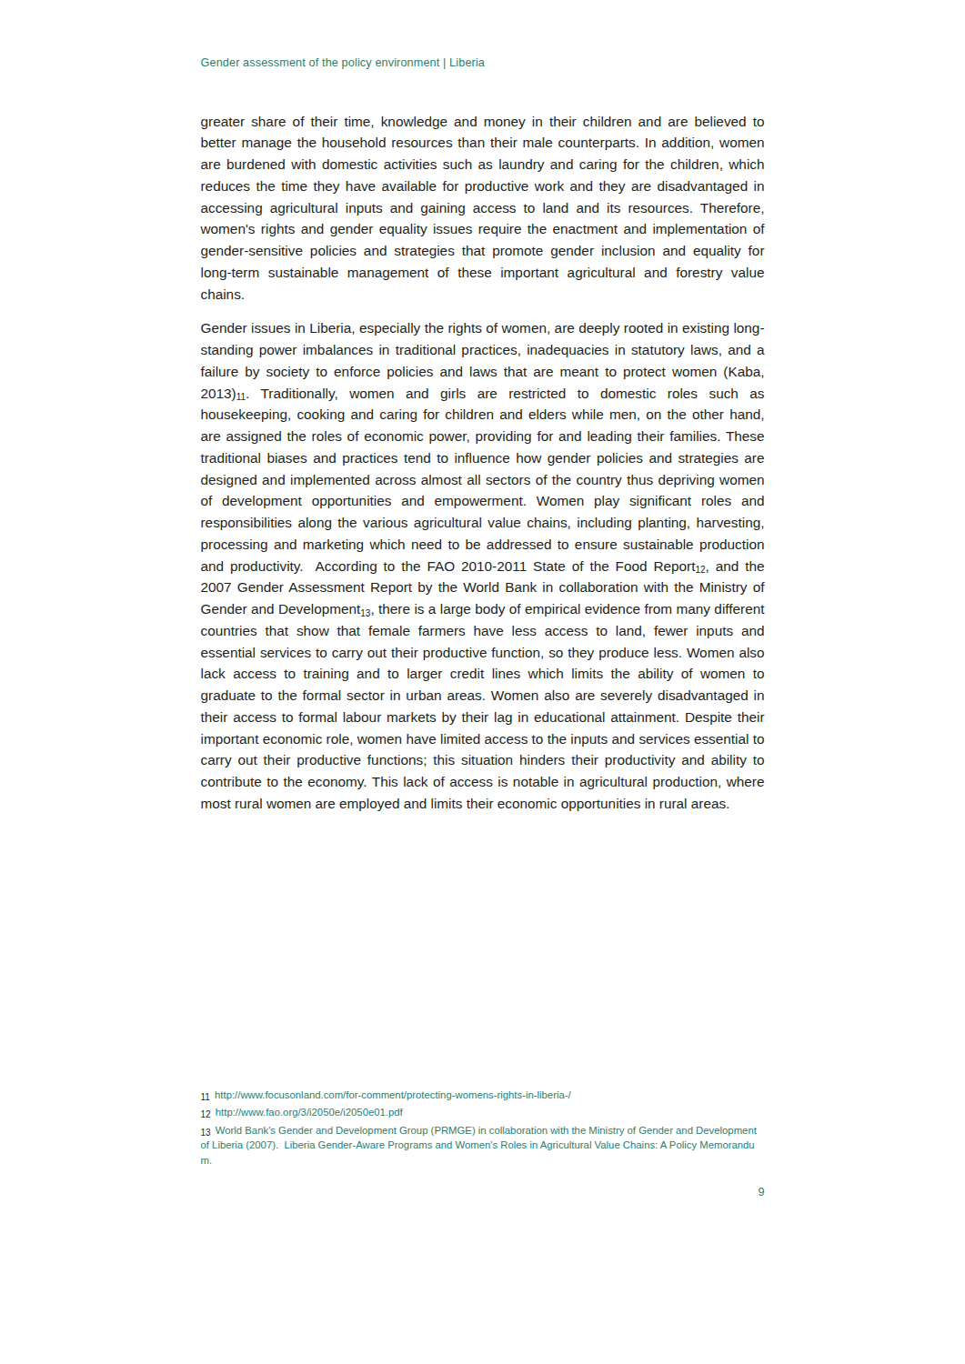Gender assessment of the policy environment | Liberia
greater share of their time, knowledge and money in their children and are believed to better manage the household resources than their male counterparts. In addition, women are burdened with domestic activities such as laundry and caring for the children, which reduces the time they have available for productive work and they are disadvantaged in accessing agricultural inputs and gaining access to land and its resources. Therefore, women's rights and gender equality issues require the enactment and implementation of gender-sensitive policies and strategies that promote gender inclusion and equality for long-term sustainable management of these important agricultural and forestry value chains.
Gender issues in Liberia, especially the rights of women, are deeply rooted in existing long-standing power imbalances in traditional practices, inadequacies in statutory laws, and a failure by society to enforce policies and laws that are meant to protect women (Kaba, 2013)11. Traditionally, women and girls are restricted to domestic roles such as housekeeping, cooking and caring for children and elders while men, on the other hand, are assigned the roles of economic power, providing for and leading their families. These traditional biases and practices tend to influence how gender policies and strategies are designed and implemented across almost all sectors of the country thus depriving women of development opportunities and empowerment. Women play significant roles and responsibilities along the various agricultural value chains, including planting, harvesting, processing and marketing which need to be addressed to ensure sustainable production and productivity. According to the FAO 2010-2011 State of the Food Report12, and the 2007 Gender Assessment Report by the World Bank in collaboration with the Ministry of Gender and Development13, there is a large body of empirical evidence from many different countries that show that female farmers have less access to land, fewer inputs and essential services to carry out their productive function, so they produce less. Women also lack access to training and to larger credit lines which limits the ability of women to graduate to the formal sector in urban areas. Women also are severely disadvantaged in their access to formal labour markets by their lag in educational attainment. Despite their important economic role, women have limited access to the inputs and services essential to carry out their productive functions; this situation hinders their productivity and ability to contribute to the economy. This lack of access is notable in agricultural production, where most rural women are employed and limits their economic opportunities in rural areas.
11 http://www.focusonland.com/for-comment/protecting-womens-rights-in-liberia-/
12 http://www.fao.org/3/i2050e/i2050e01.pdf
13 World Bank's Gender and Development Group (PRMGE) in collaboration with the Ministry of Gender and Development of Liberia (2007). Liberia Gender-Aware Programs and Women's Roles in Agricultural Value Chains: A Policy Memorandum.
9